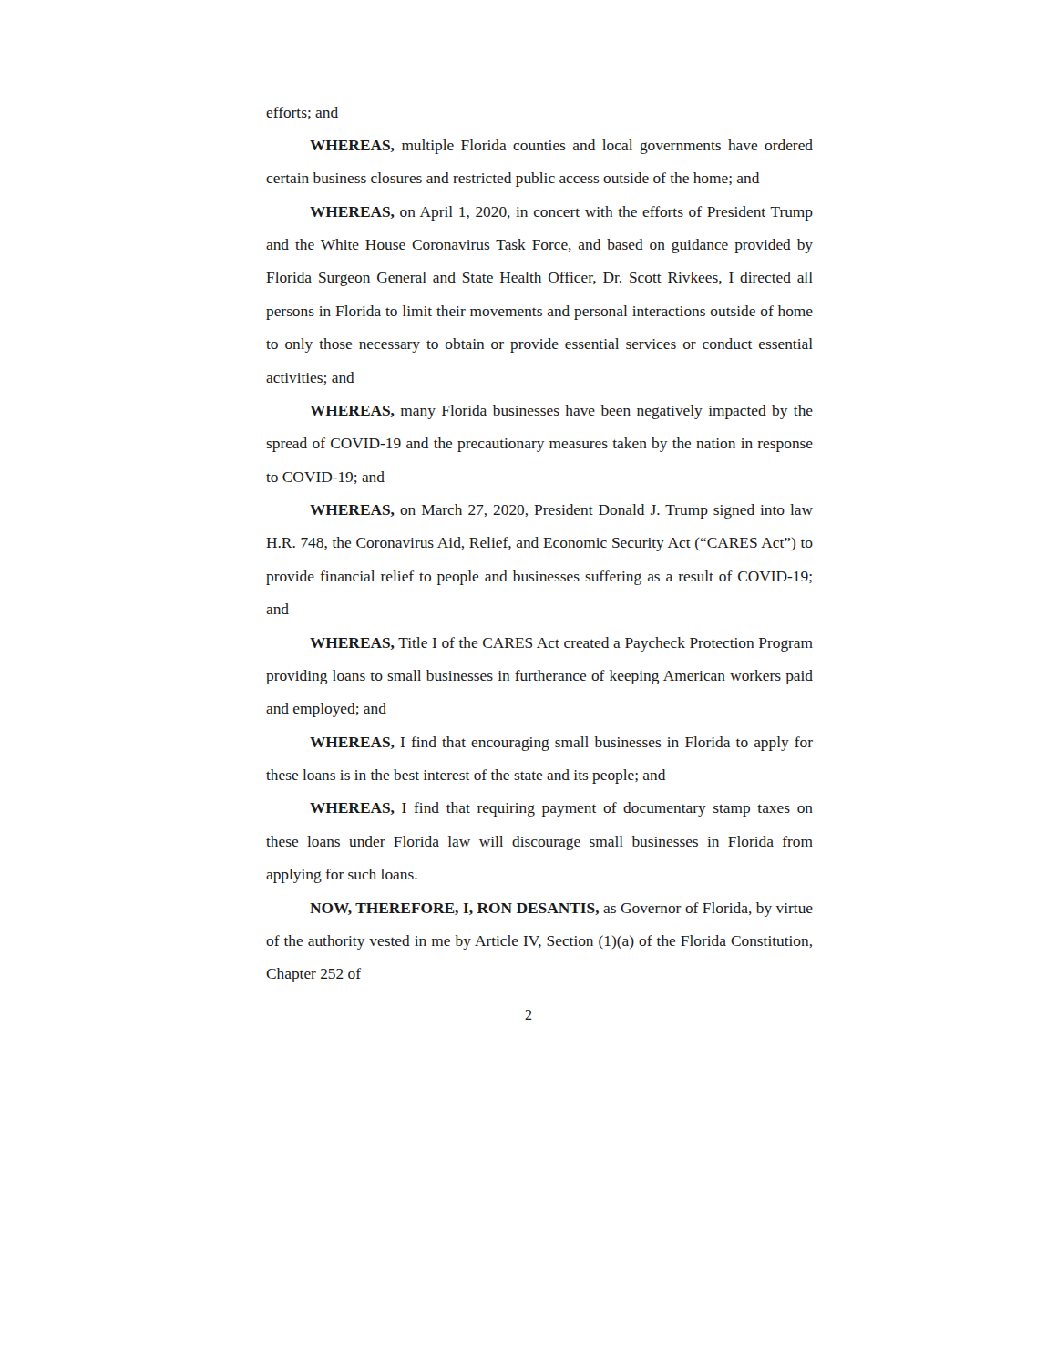efforts; and
WHEREAS, multiple Florida counties and local governments have ordered certain business closures and restricted public access outside of the home; and
WHEREAS, on April 1, 2020, in concert with the efforts of President Trump and the White House Coronavirus Task Force, and based on guidance provided by Florida Surgeon General and State Health Officer, Dr. Scott Rivkees, I directed all persons in Florida to limit their movements and personal interactions outside of home to only those necessary to obtain or provide essential services or conduct essential activities; and
WHEREAS, many Florida businesses have been negatively impacted by the spread of COVID-19 and the precautionary measures taken by the nation in response to COVID-19; and
WHEREAS, on March 27, 2020, President Donald J. Trump signed into law H.R. 748, the Coronavirus Aid, Relief, and Economic Security Act (“CARES Act”) to provide financial relief to people and businesses suffering as a result of COVID-19; and
WHEREAS, Title I of the CARES Act created a Paycheck Protection Program providing loans to small businesses in furtherance of keeping American workers paid and employed; and
WHEREAS, I find that encouraging small businesses in Florida to apply for these loans is in the best interest of the state and its people; and
WHEREAS, I find that requiring payment of documentary stamp taxes on these loans under Florida law will discourage small businesses in Florida from applying for such loans.
NOW, THEREFORE, I, RON DESANTIS, as Governor of Florida, by virtue of the authority vested in me by Article IV, Section (1)(a) of the Florida Constitution, Chapter 252 of
2